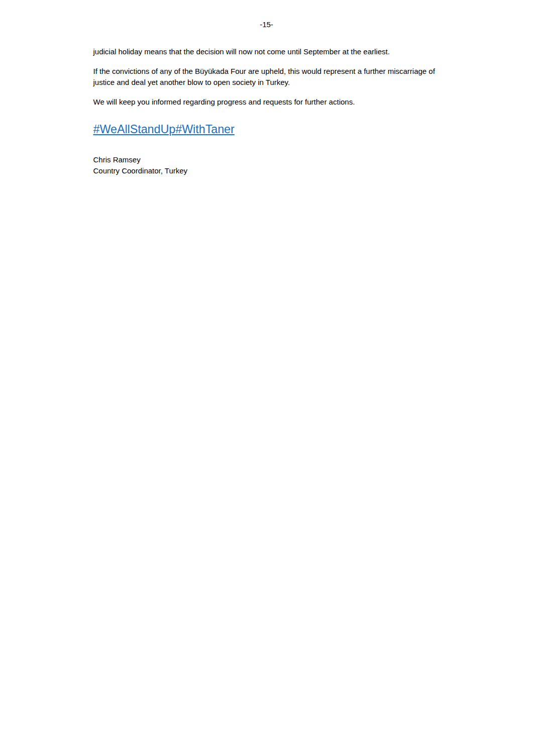-15-
judicial holiday means that the decision will now not come until September at the earliest.
If the convictions of any of the Büyükada Four are upheld, this would represent a further miscarriage of justice and deal yet another blow to open society in Turkey.
We will keep you informed regarding progress and requests for further actions.
#WeAllStandUp#WithTaner
Chris Ramsey
Country Coordinator, Turkey